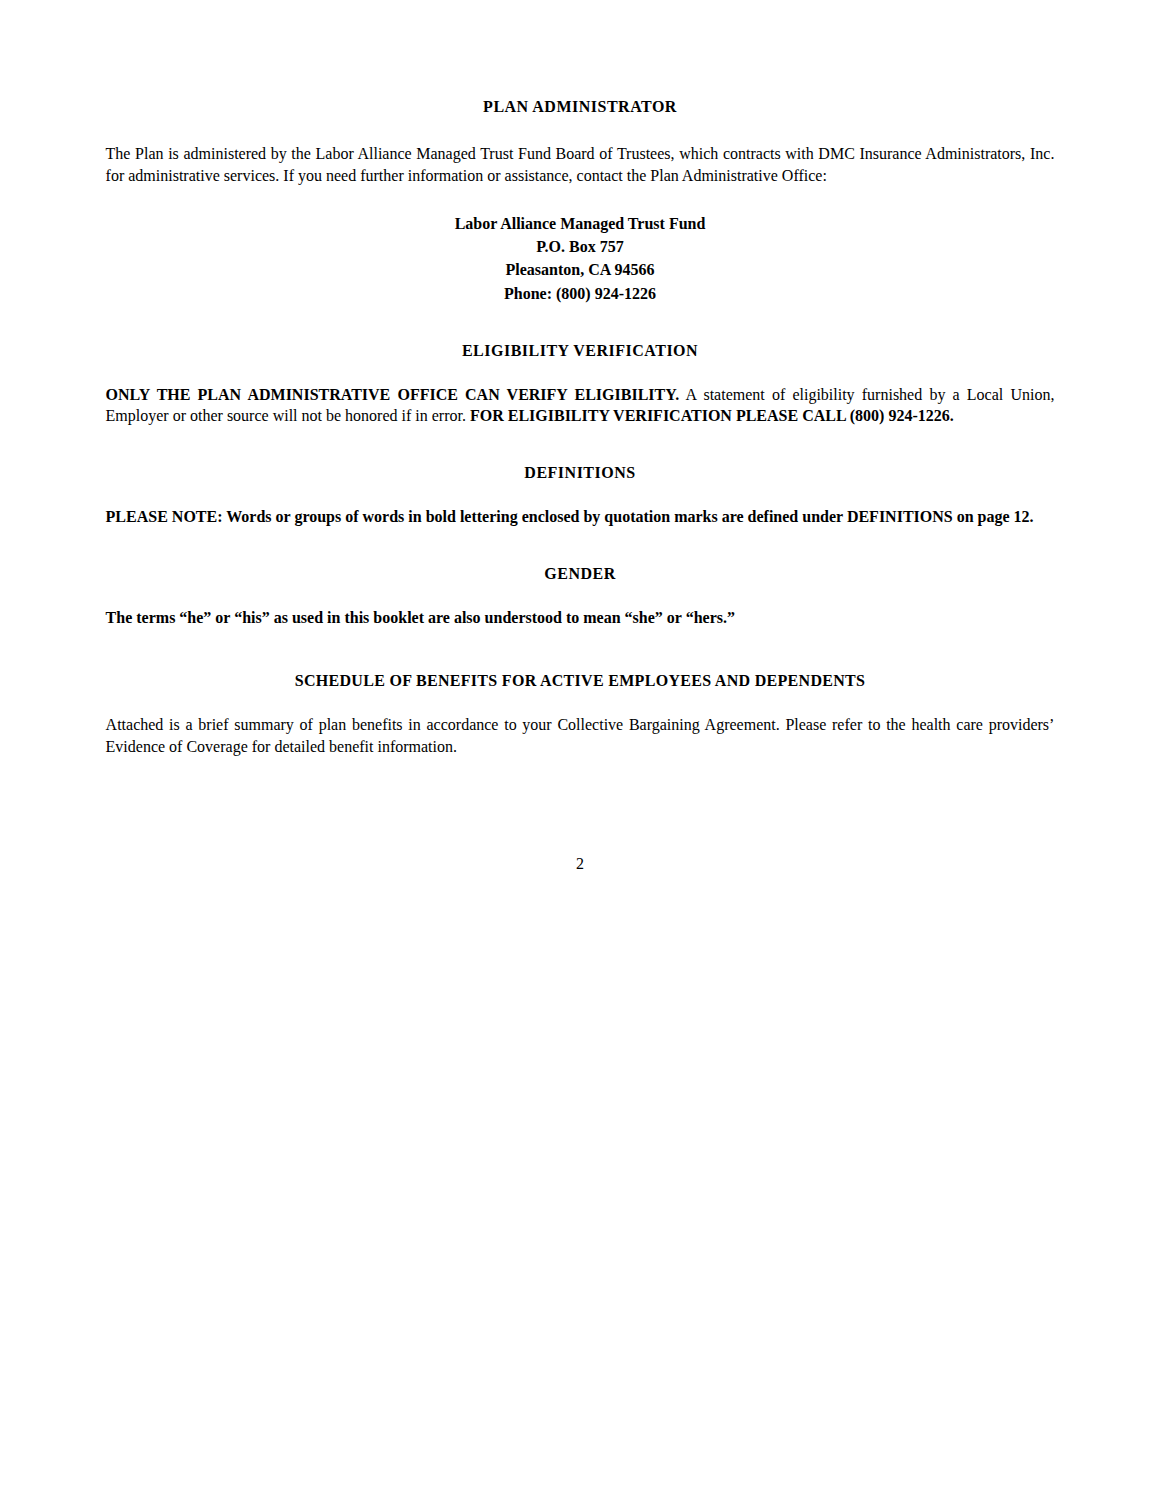PLAN ADMINISTRATOR
The Plan is administered by the Labor Alliance Managed Trust Fund Board of Trustees, which contracts with DMC Insurance Administrators, Inc. for administrative services. If you need further information or assistance, contact the Plan Administrative Office:
Labor Alliance Managed Trust Fund
P.O. Box 757
Pleasanton, CA 94566
Phone: (800) 924-1226
ELIGIBILITY VERIFICATION
ONLY THE PLAN ADMINISTRATIVE OFFICE CAN VERIFY ELIGIBILITY. A statement of eligibility furnished by a Local Union, Employer or other source will not be honored if in error. FOR ELIGIBILITY VERIFICATION PLEASE CALL (800) 924-1226.
DEFINITIONS
PLEASE NOTE: Words or groups of words in bold lettering enclosed by quotation marks are defined under DEFINITIONS on page 12.
GENDER
The terms “he” or “his” as used in this booklet are also understood to mean “she” or “hers.”
SCHEDULE OF BENEFITS FOR ACTIVE EMPLOYEES AND DEPENDENTS
Attached is a brief summary of plan benefits in accordance to your Collective Bargaining Agreement. Please refer to the health care providers’ Evidence of Coverage for detailed benefit information.
2